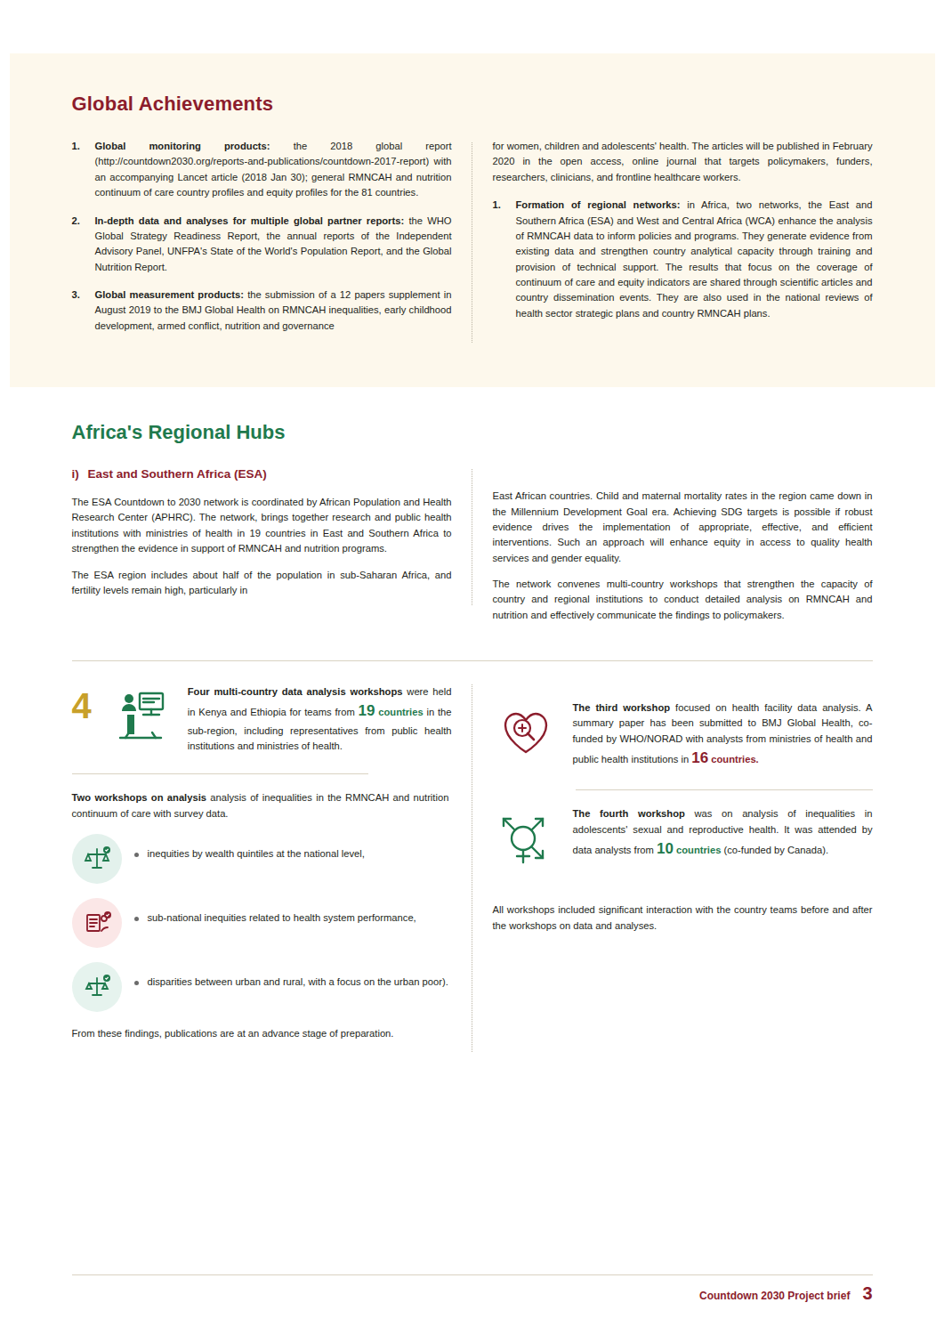Global Achievements
Global monitoring products: the 2018 global report (http://countdown2030.org/reports-and-publications/countdown-2017-report) with an accompanying Lancet article (2018 Jan 30); general RMNCAH and nutrition continuum of care country profiles and equity profiles for the 81 countries.
In-depth data and analyses for multiple global partner reports: the WHO Global Strategy Readiness Report, the annual reports of the Independent Advisory Panel, UNFPA's State of the World's Population Report, and the Global Nutrition Report.
Global measurement products: the submission of a 12 papers supplement in August 2019 to the BMJ Global Health on RMNCAH inequalities, early childhood development, armed conflict, nutrition and governance
for women, children and adolescents' health. The articles will be published in February 2020 in the open access, online journal that targets policymakers, funders, researchers, clinicians, and frontline healthcare workers.
Formation of regional networks: in Africa, two networks, the East and Southern Africa (ESA) and West and Central Africa (WCA) enhance the analysis of RMNCAH data to inform policies and programs. They generate evidence from existing data and strengthen country analytical capacity through training and provision of technical support. The results that focus on the coverage of continuum of care and equity indicators are shared through scientific articles and country dissemination events. They are also used in the national reviews of health sector strategic plans and country RMNCAH plans.
Africa's Regional Hubs
i) East and Southern Africa (ESA)
The ESA Countdown to 2030 network is coordinated by African Population and Health Research Center (APHRC). The network, brings together research and public health institutions with ministries of health in 19 countries in East and Southern Africa to strengthen the evidence in support of RMNCAH and nutrition programs.
The ESA region includes about half of the population in sub-Saharan Africa, and fertility levels remain high, particularly in
East African countries. Child and maternal mortality rates in the region came down in the Millennium Development Goal era. Achieving SDG targets is possible if robust evidence drives the implementation of appropriate, effective, and efficient interventions. Such an approach will enhance equity in access to quality health services and gender equality.
The network convenes multi-country workshops that strengthen the capacity of country and regional institutions to conduct detailed analysis on RMNCAH and nutrition and effectively communicate the findings to policymakers.
4
Four multi-country data analysis workshops were held in Kenya and Ethiopia for teams from 19 countries in the sub-region, including representatives from public health institutions and ministries of health.
Two workshops on analysis analysis of inequalities in the RMNCAH and nutrition continuum of care with survey data.
inequities by wealth quintiles at the national level,
sub-national inequities related to health system performance,
disparities between urban and rural, with a focus on the urban poor).
From these findings, publications are at an advance stage of preparation.
The third workshop focused on health facility data analysis. A summary paper has been submitted to BMJ Global Health, co-funded by WHO/NORAD with analysts from ministries of health and public health institutions in 16 countries.
The fourth workshop was on analysis of inequalities in adolescents' sexual and reproductive health. It was attended by data analysts from 10 countries (co-funded by Canada).
All workshops included significant interaction with the country teams before and after the workshops on data and analyses.
Countdown 2030 Project brief 3